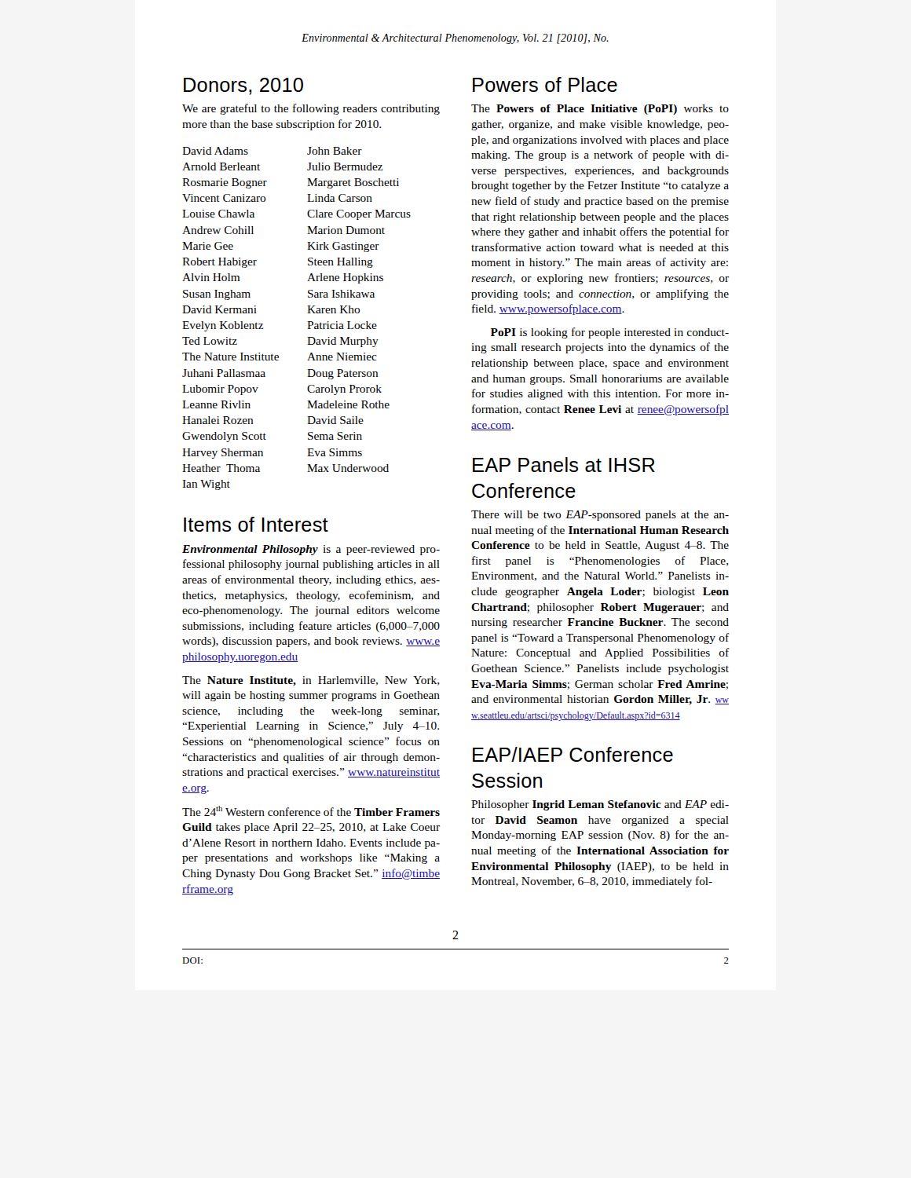Environmental & Architectural Phenomenology, Vol. 21 [2010], No.
Donors, 2010
We are grateful to the following readers contributing more than the base subscription for 2010.
| David Adams | John Baker |
| Arnold Berleant | Julio Bermudez |
| Rosmarie Bogner | Margaret Boschetti |
| Vincent Canizaro | Linda Carson |
| Louise Chawla | Clare Cooper Marcus |
| Andrew Cohill | Marion Dumont |
| Marie Gee | Kirk Gastinger |
| Robert Habiger | Steen Halling |
| Alvin Holm | Arlene Hopkins |
| Susan Ingham | Sara Ishikawa |
| David Kermani | Karen Kho |
| Evelyn Koblentz | Patricia Locke |
| Ted Lowitz | David Murphy |
| The Nature Institute | Anne Niemiec |
| Juhani Pallasmaa | Doug Paterson |
| Lubomir Popov | Carolyn Prorok |
| Leanne Rivlin | Madeleine Rothe |
| Hanalei Rozen | David Saile |
| Gwendolyn Scott | Sema Serin |
| Harvey Sherman | Eva Simms |
| Heather Thoma | Max Underwood |
| Ian Wight | |
Items of Interest
Environmental Philosophy is a peer-reviewed professional philosophy journal publishing articles in all areas of environmental theory, including ethics, aesthetics, metaphysics, theology, ecofeminism, and eco-phenomenology. The journal editors welcome submissions, including feature articles (6,000–7,000 words), discussion papers, and book reviews. www.ephilosophy.uoregon.edu
The Nature Institute, in Harlemville, New York, will again be hosting summer programs in Goethean science, including the week-long seminar, “Experiential Learning in Science,” July 4–10. Sessions on “phenomenological science” focus on “characteristics and qualities of air through demonstrations and practical exercises.” www.natureinstitute.org.
The 24th Western conference of the Timber Framers Guild takes place April 22–25, 2010, at Lake Coeur d’Alene Resort in northern Idaho. Events include paper presentations and workshops like “Making a Ching Dynasty Dou Gong Bracket Set.” info@timberframe.org
Powers of Place
The Powers of Place Initiative (PoPI) works to gather, organize, and make visible knowledge, people, and organizations involved with places and place making. The group is a network of people with diverse perspectives, experiences, and backgrounds brought together by the Fetzer Institute “to catalyze a new field of study and practice based on the premise that right relationship between people and the places where they gather and inhabit offers the potential for transformative action toward what is needed at this moment in history.” The main areas of activity are: research, or exploring new frontiers; resources, or providing tools; and connection, or amplifying the field. www.powersofplace.com.
PoPI is looking for people interested in conducting small research projects into the dynamics of the relationship between place, space and environment and human groups. Small honorariums are available for studies aligned with this intention. For more information, contact Renee Levi at renee@powersofplace.com.
EAP Panels at IHSR Conference
There will be two EAP-sponsored panels at the annual meeting of the International Human Research Conference to be held in Seattle, August 4–8. The first panel is “Phenomenologies of Place, Environment, and the Natural World.” Panelists include geographer Angela Loder; biologist Leon Chartrand; philosopher Robert Mugerauer; and nursing researcher Francine Buckner. The second panel is “Toward a Transpersonal Phenomenology of Nature: Conceptual and Applied Possibilities of Goethean Science.” Panelists include psychologist Eva-Maria Simms; German scholar Fred Amrine; and environmental historian Gordon Miller, Jr. www.seattleu.edu/artsci/psychology/Default.aspx?id=6314
EAP/IAEP Conference Session
Philosopher Ingrid Leman Stefanovic and EAP editor David Seamon have organized a special Monday-morning EAP session (Nov. 8) for the annual meeting of the International Association for Environmental Philosophy (IAEP), to be held in Montreal, November, 6–8, 2010, immediately fol-
2
DOI: 2